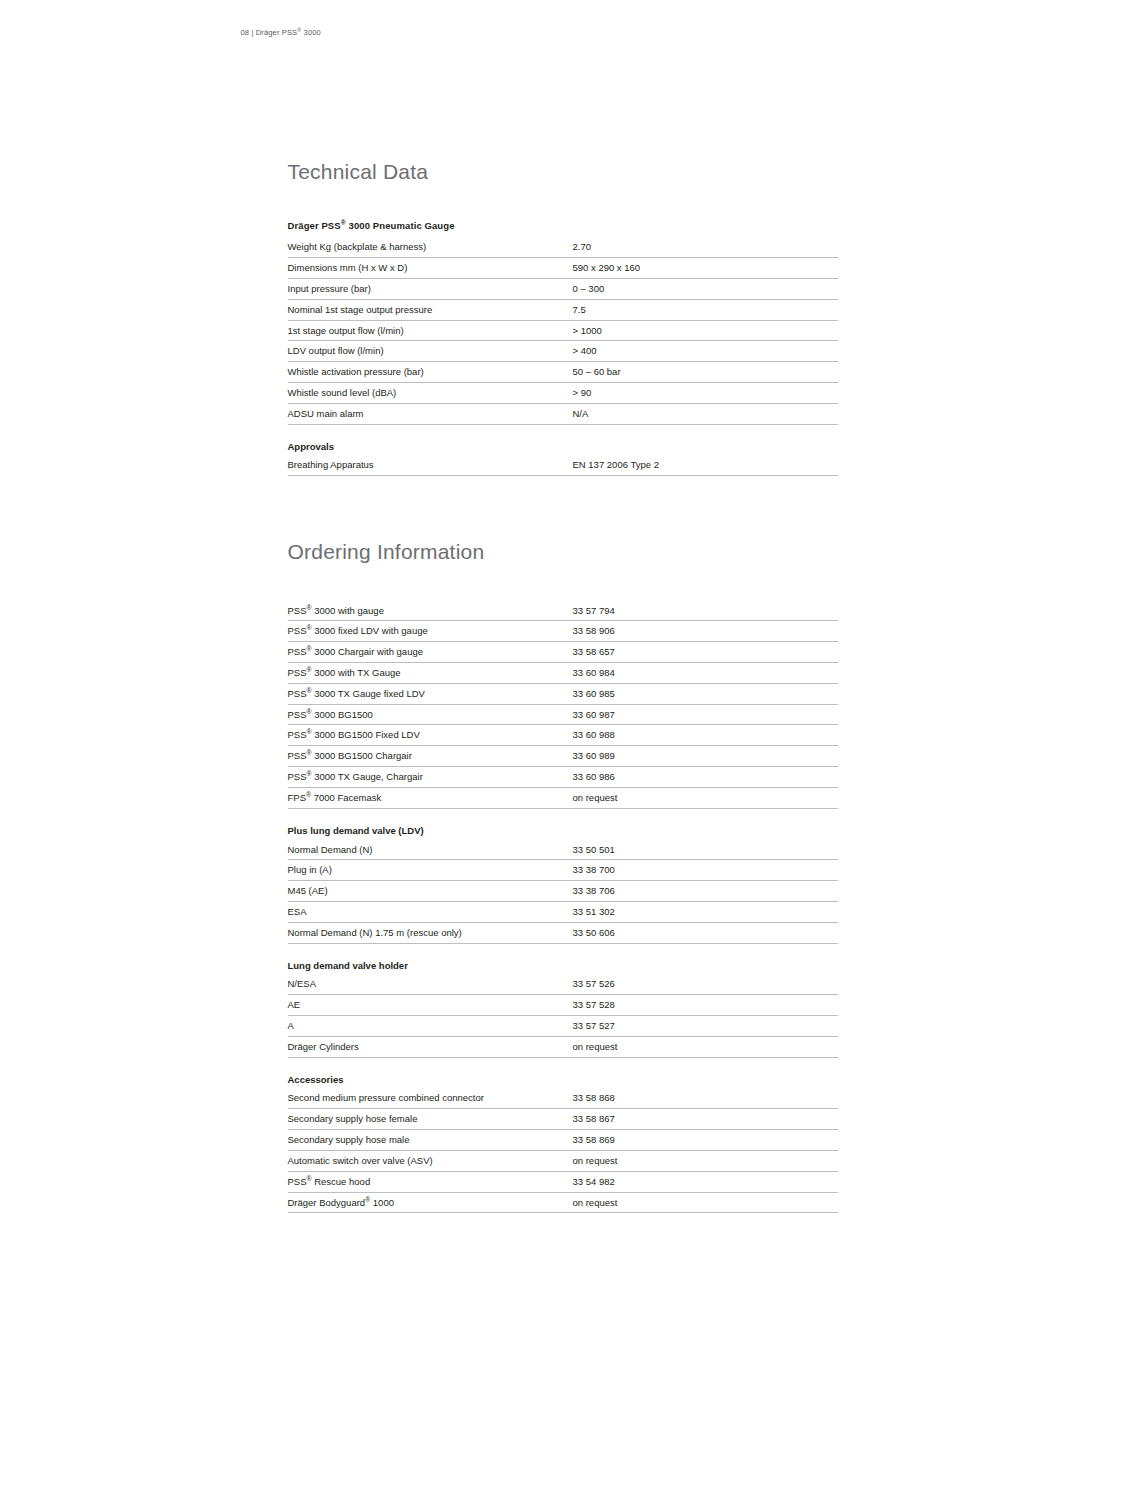08 | Dräger PSS® 3000
Technical Data
Dräger PSS® 3000 Pneumatic Gauge
| Weight Kg (backplate & harness) | 2.70 |
| Dimensions mm (H x W x D) | 590 x 290 x 160 |
| Input pressure (bar) | 0 – 300 |
| Nominal 1st stage output pressure | 7.5 |
| 1st stage output flow (l/min) | > 1000 |
| LDV output flow (l/min) | > 400 |
| Whistle activation pressure (bar) | 50 – 60 bar |
| Whistle sound level (dBA) | > 90 |
| ADSU main alarm | N/A |
| Approvals |
| Breathing Apparatus | EN 137 2006 Type 2 |
Ordering Information
| PSS ® 3000 with gauge | 33 57 794 |
| PSS ® 3000 fixed LDV with gauge | 33 58 906 |
| PSS ® 3000 Chargair with gauge | 33 58 657 |
| PSS ® 3000 with TX Gauge | 33 60 984 |
| PSS ® 3000 TX Gauge fixed LDV | 33 60 985 |
| PSS ® 3000 BG1500 | 33 60 987 |
| PSS ® 3000 BG1500 Fixed LDV | 33 60 988 |
| PSS ® 3000 BG1500 Chargair | 33 60 989 |
| PSS ® 3000 TX Gauge, Chargair | 33 60 986 |
| FPS ® 7000 Facemask | on request |
| Plus lung demand valve (LDV) |
| Normal Demand (N) | 33 50 501 |
| Plug in (A) | 33 38 700 |
| M45 (AE) | 33 38 706 |
| ESA | 33 51 302 |
| Normal Demand (N) 1.75 m (rescue only) | 33 50 606 |
| Lung demand valve holder |
| N/ESA | 33 57 526 |
| AE | 33 57 528 |
| A | 33 57 527 |
| Dräger Cylinders | on request |
| Accessories |
| Second medium pressure combined connector | 33 58 868 |
| Secondary supply hose female | 33 58 867 |
| Secondary supply hose male | 33 58 869 |
| Automatic switch over valve (ASV) | on request |
| PSS ® Rescue hood | 33 54 982 |
| Dräger Bodyguard ® 1000 | on request |